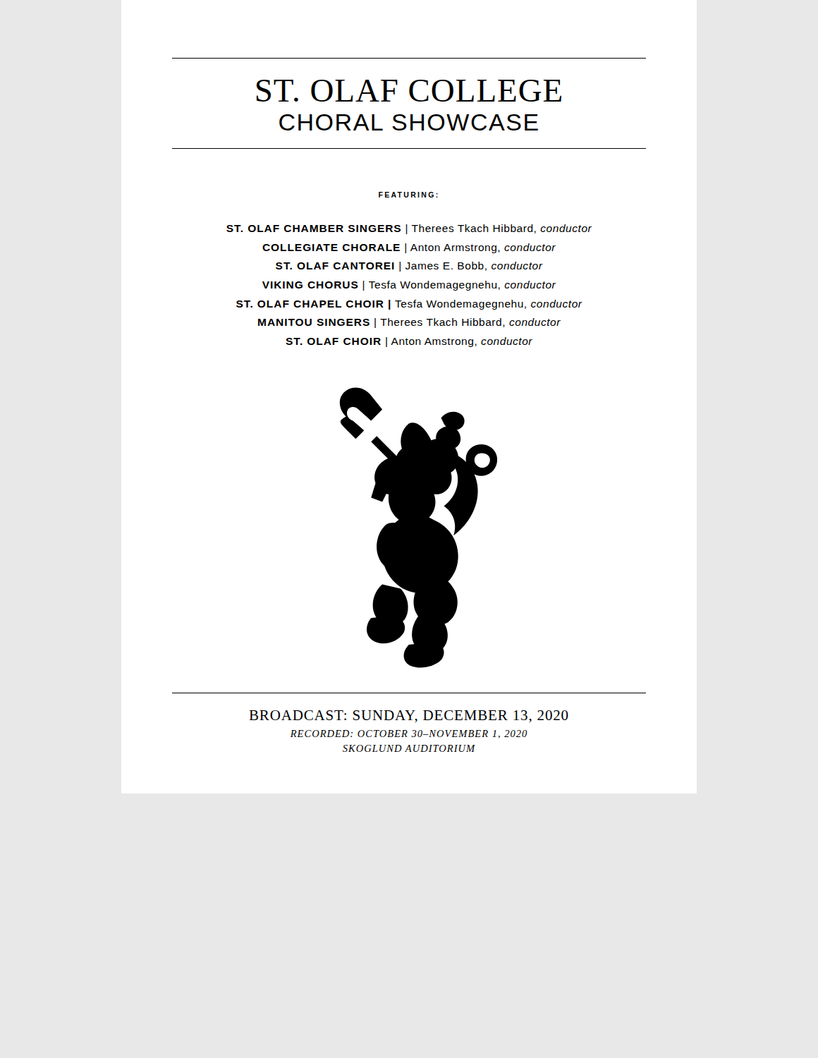ST. OLAF COLLEGE
CHORAL SHOWCASE
FEATURING:
ST. OLAF CHAMBER SINGERS | Therees Tkach Hibbard, conductor
COLLEGIATE CHORALE | Anton Armstrong, conductor
ST. OLAF CANTOREI | James E. Bobb, conductor
VIKING CHORUS | Tesfa Wondemagegnehu, conductor
ST. OLAF CHAPEL CHOIR | Tesfa Wondemagegnehu, conductor
MANITOU SINGERS | Therees Tkach Hibbard, conductor
ST. OLAF CHOIR | Anton Amstrong, conductor
BROADCAST: SUNDAY, DECEMBER 13, 2020
RECORDED: OCTOBER 30–NOVEMBER 1, 2020
SKOGLUND AUDITORIUM